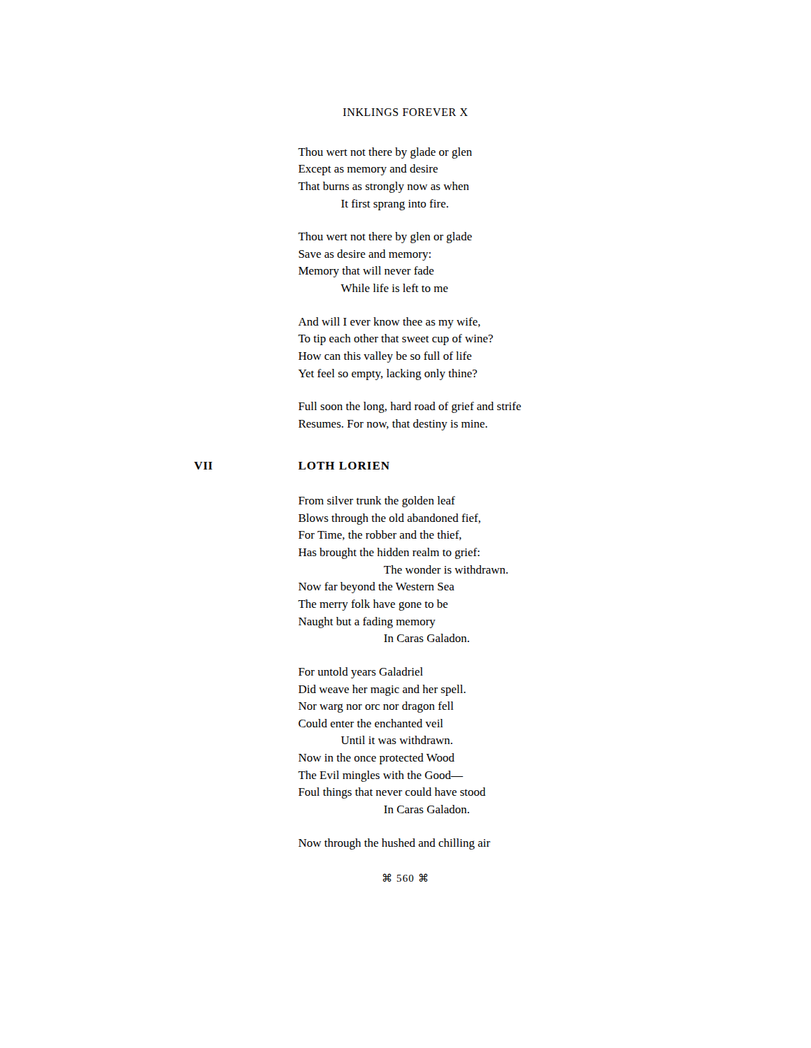INKLINGS FOREVER X
Thou wert not there by glade or glen
Except as memory and desire
That burns as strongly now as when
It first sprang into fire.
Thou wert not there by glen or glade
Save as desire and memory:
Memory that will never fade
While life is left to me
And will I ever know thee as my wife,
To tip each other that sweet cup of wine?
How can this valley be so full of life
Yet feel so empty, lacking only thine?
Full soon the long, hard road of grief and strife
Resumes. For now, that destiny is mine.
VII LOTH LORIEN
From silver trunk the golden leaf
Blows through the old abandoned fief,
For Time, the robber and the thief,
Has brought the hidden realm to grief:
The wonder is withdrawn.
Now far beyond the Western Sea
The merry folk have gone to be
Naught but a fading memory
In Caras Galadon.
For untold years Galadriel
Did weave her magic and her spell.
Nor warg nor orc nor dragon fell
Could enter the enchanted veil
Until it was withdrawn.
Now in the once protected Wood
The Evil mingles with the Good—
Foul things that never could have stood
In Caras Galadon.
Now through the hushed and chilling air
⌘ 560 ⌘